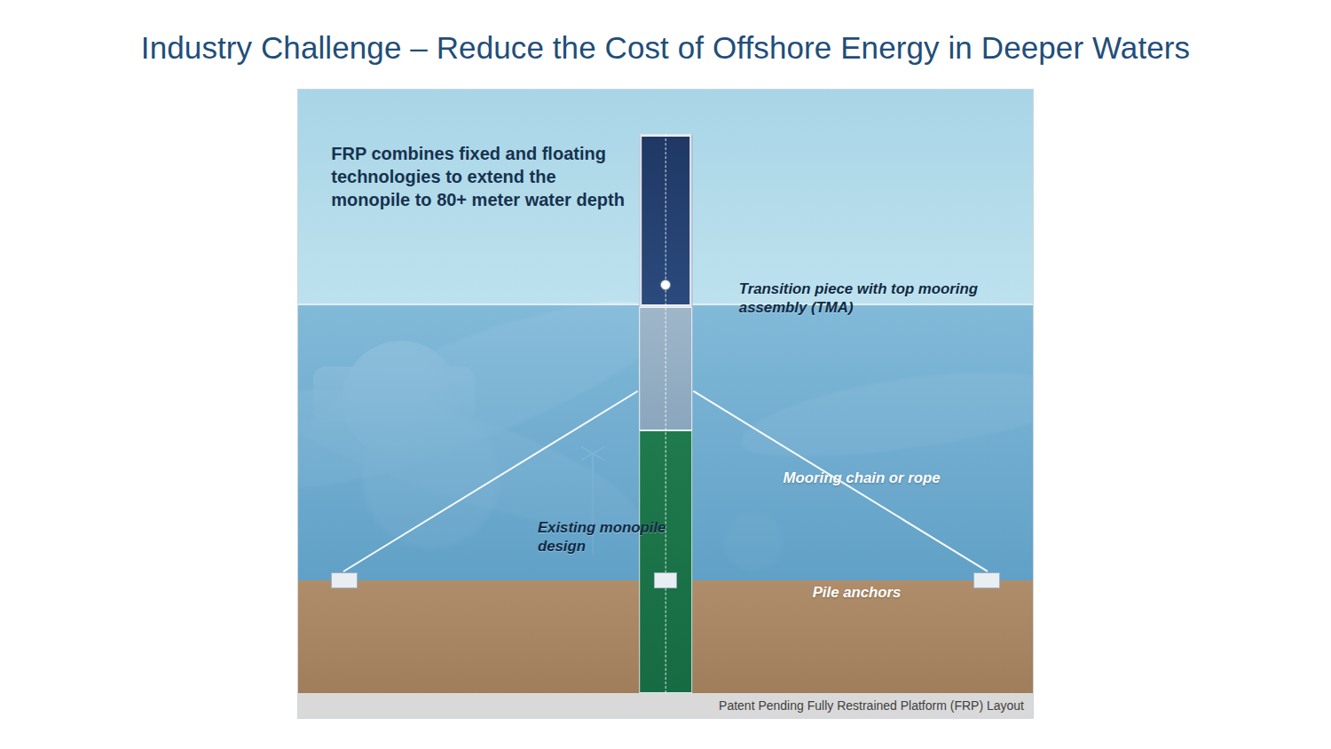Industry Challenge – Reduce the Cost of Offshore Energy in Deeper Waters
FRP combines fixed and floating technologies to extend the monopile to 80+ meter water depth
Transition piece with top mooring assembly (TMA)
Mooring chain or rope
Existing monopile design
Pile anchors
Patent Pending Fully Restrained Platform (FRP) Layout